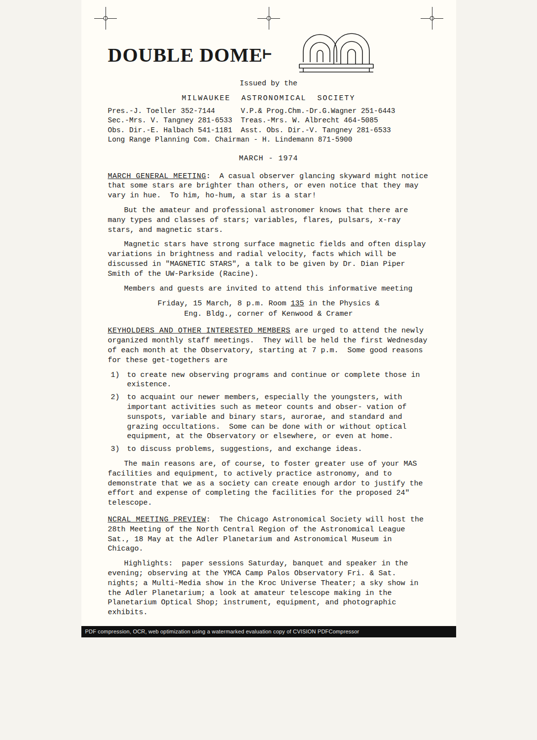DOUBLE DOME⊢
Issued by the
MILWAUKEE ASTRONOMICAL SOCIETY
Pres.-J. Toeller 352-7144 V.P.& Prog.Chm.-Dr.G.Wagner 251-6443 Sec.-Mrs. V. Tangney 281-6533 Treas.-Mrs. W. Albrecht 464-5085 Obs. Dir.-E. Halbach 541-1181 Asst. Obs. Dir.-V. Tangney 281-6533 Long Range Planning Com. Chairman - H. Lindemann 871-5900
MARCH - 1974
MARCH GENERAL MEETING
: A casual observer glancing skyward might notice that some stars are brighter than others, or even notice that they may vary in hue. To him, ho-hum, a star is a star!
But the amateur and professional astronomer knows that there are many types and classes of stars; variables, flares, pulsars, x-ray stars, and magnetic stars.
Magnetic stars have strong surface magnetic fields and often display variations in brightness and radial velocity, facts which will be discussed in "MAGNETIC STARS", a talk to be given by Dr. Dian Piper Smith of the UW-Parkside (Racine).
Members and guests are invited to attend this informative meeting
Friday, 15 March, 8 p.m. Room 135 in the Physics &
Eng. Bldg., corner of Kenwood & Cramer
KEYHOLDERS AND OTHER INTERESTED MEMBERS
are urged to attend the newly organized monthly staff meetings. They will be held the first Wednesday of each month at the Observatory, starting at 7 p.m. Some good reasons for these get-togethers are
to create new observing programs and continue or complete those in existence.
to acquaint our newer members, especially the youngsters, with important activities such as meteor counts and obser- vation of sunspots, variable and binary stars, aurorae, and standard and grazing occultations. Some can be done with or without optical equipment, at the Observatory or elsewhere, or even at home.
to discuss problems, suggestions, and exchange ideas.
The main reasons are, of course, to foster greater use of your MAS facilities and equipment, to actively practice astronomy, and to demonstrate that we as a society can create enough ardor to justify the effort and expense of completing the facilities for the proposed 24" telescope.
NCRAL MEETING PREVIEW
: The Chicago Astronomical Society will host the 28th Meeting of the North Central Region of the Astronomical League Sat., 18 May at the Adler Planetarium and Astronomical Museum in Chicago.
Highlights: paper sessions Saturday, banquet and speaker in the evening; observing at the YMCA Camp Palos Observatory Fri. & Sat. nights; a Multi-Media show in the Kroc Universe Theater; a sky show in the Adler Planetarium; a look at amateur telescope making in the Planetarium Optical Shop; instrument, equipment, and photographic exhibits.
PDF compression, OCR, web optimization using a watermarked evaluation copy of CVISION PDFCompressor